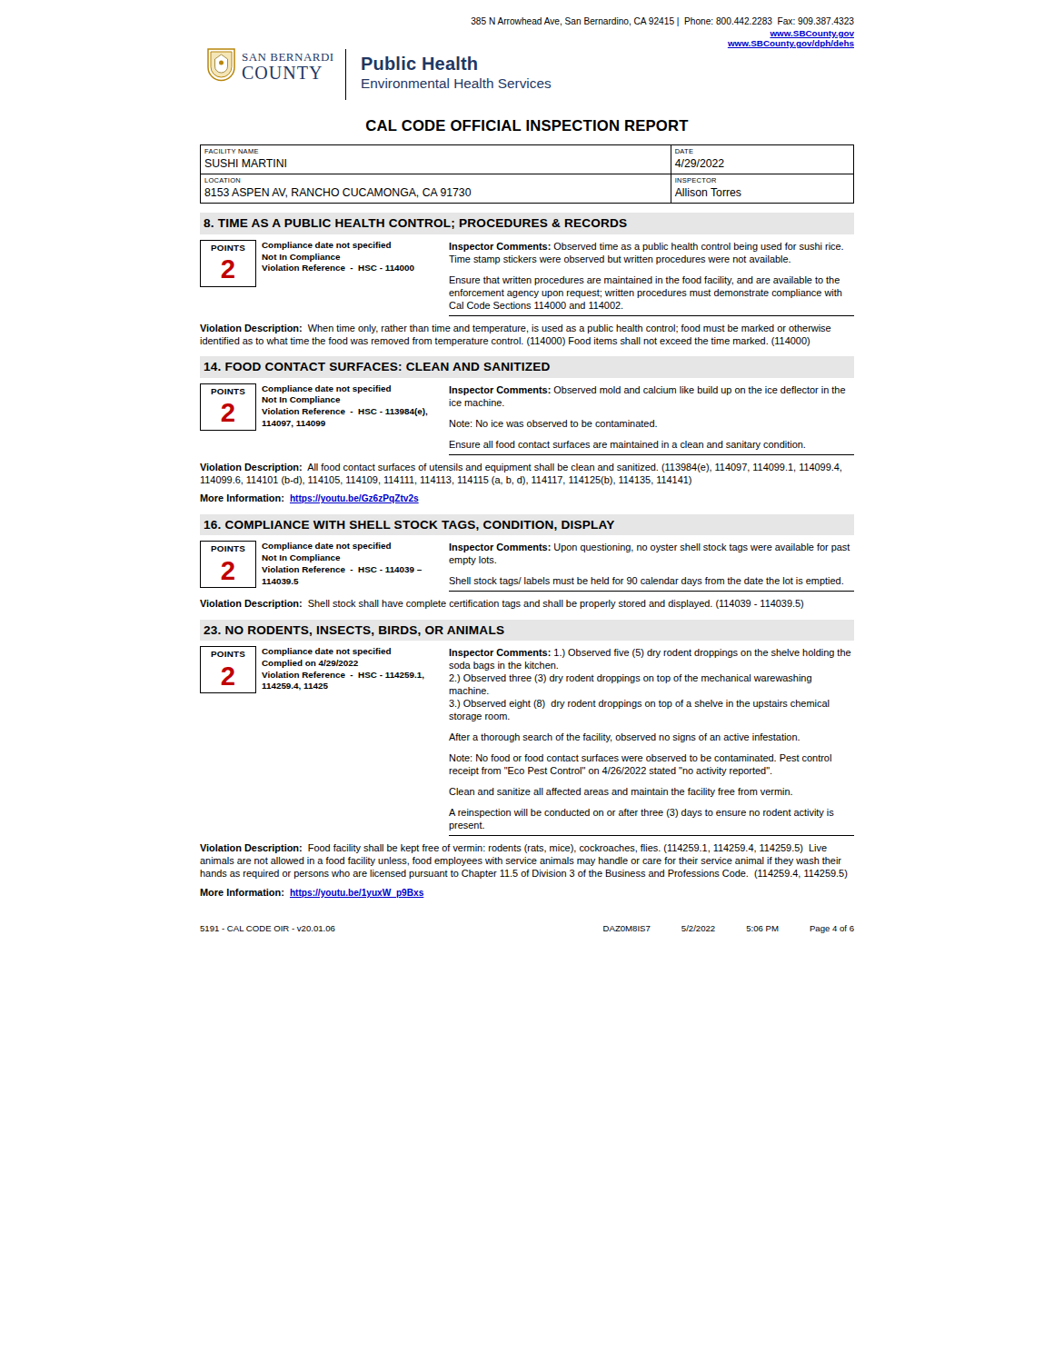385 N Arrowhead Ave, San Bernardino, CA 92415 | Phone: 800.442.2283 Fax: 909.387.4323
www.SBCounty.gov
www.SBCounty.gov/dph/dehs
SAN BERNARDINO COUNTY
Public Health
Environmental Health Services
CAL CODE OFFICIAL INSPECTION REPORT
| FACILITY NAME SUSHI MARTINI | DATE 4/29/2022 |
| LOCATION 8153 ASPEN AV, RANCHO CUCAMONGA, CA 91730 | INSPECTOR Allison Torres |
8. TIME AS A PUBLIC HEALTH CONTROL; PROCEDURES & RECORDS
POINTS
2
Compliance date not specified
Not In Compliance
Violation Reference - HSC - 114000
Inspector Comments: Observed time as a public health control being used for sushi rice. Time stamp stickers were observed but written procedures were not available.
Ensure that written procedures are maintained in the food facility, and are available to the enforcement agency upon request; written procedures must demonstrate compliance with Cal Code Sections 114000 and 114002.
Violation Description: When time only, rather than time and temperature, is used as a public health control; food must be marked or otherwise identified as to what time the food was removed from temperature control. (114000) Food items shall not exceed the time marked. (114000)
14. FOOD CONTACT SURFACES: CLEAN AND SANITIZED
POINTS
2
Compliance date not specified
Not In Compliance
Violation Reference - HSC - 113984(e), 114097, 114099
Inspector Comments: Observed mold and calcium like build up on the ice deflector in the ice machine.
Note: No ice was observed to be contaminated.
Ensure all food contact surfaces are maintained in a clean and sanitary condition.
Violation Description: All food contact surfaces of utensils and equipment shall be clean and sanitized. (113984(e), 114097, 114099.1, 114099.4, 114099.6, 114101 (b-d), 114105, 114109, 114111, 114113, 114115 (a, b, d), 114117, 114125(b), 114135, 114141)
More Information: https://youtu.be/Gz6zPqZtv2s
16. COMPLIANCE WITH SHELL STOCK TAGS, CONDITION, DISPLAY
POINTS
2
Compliance date not specified
Not In Compliance
Violation Reference - HSC - 114039 – 114039.5
Inspector Comments: Upon questioning, no oyster shell stock tags were available for past empty lots.
Shell stock tags/ labels must be held for 90 calendar days from the date the lot is emptied.
Violation Description: Shell stock shall have complete certification tags and shall be properly stored and displayed. (114039 - 114039.5)
23. NO RODENTS, INSECTS, BIRDS, OR ANIMALS
POINTS
2
Compliance date not specified
Complied on 4/29/2022
Violation Reference - HSC - 114259.1, 114259.4, 11425
Inspector Comments: 1.) Observed five (5) dry rodent droppings on the shelve holding the soda bags in the kitchen.
2.) Observed three (3) dry rodent droppings on top of the mechanical warewashing machine.
3.) Observed eight (8) dry rodent droppings on top of a shelve in the upstairs chemical storage room.
After a thorough search of the facility, observed no signs of an active infestation.
Note: No food or food contact surfaces were observed to be contaminated. Pest control receipt from "Eco Pest Control" on 4/26/2022 stated "no activity reported".
Clean and sanitize all affected areas and maintain the facility free from vermin.
A reinspection will be conducted on or after three (3) days to ensure no rodent activity is present.
Violation Description: Food facility shall be kept free of vermin: rodents (rats, mice), cockroaches, flies. (114259.1, 114259.4, 114259.5) Live animals are not allowed in a food facility unless, food employees with service animals may handle or care for their service animal if they wash their hands as required or persons who are licensed pursuant to Chapter 11.5 of Division 3 of the Business and Professions Code. (114259.4, 114259.5)
More Information: https://youtu.be/1yuxW_p9Bxs
5191 - CAL CODE OIR - v20.01.06
DAZ0M8IS7 5/2/2022 5:06 PM Page 4 of 6